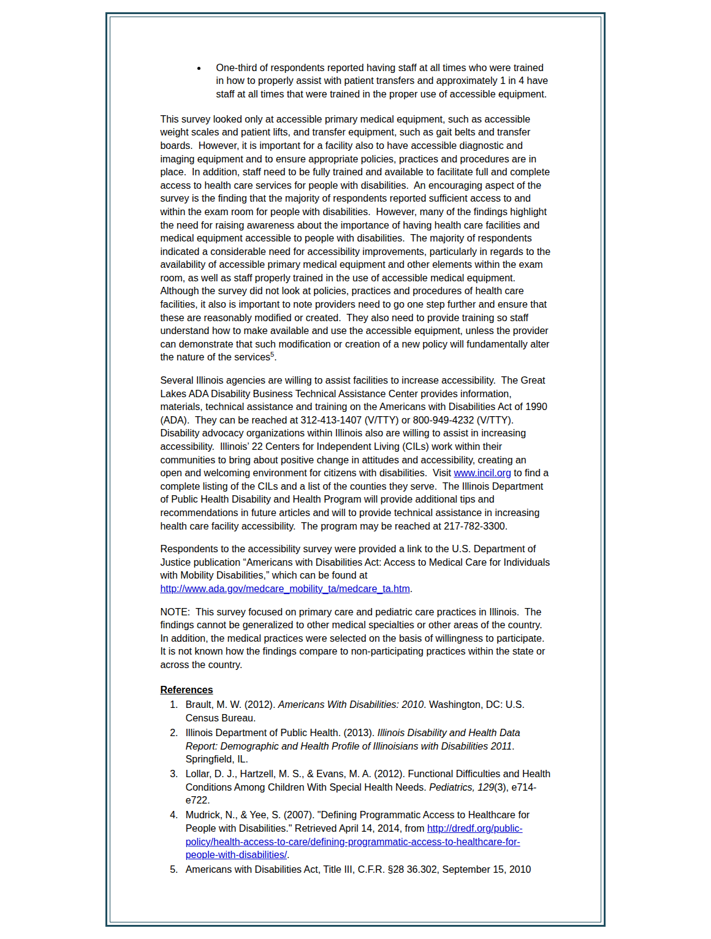One-third of respondents reported having staff at all times who were trained in how to properly assist with patient transfers and approximately 1 in 4 have staff at all times that were trained in the proper use of accessible equipment.
This survey looked only at accessible primary medical equipment, such as accessible weight scales and patient lifts, and transfer equipment, such as gait belts and transfer boards. However, it is important for a facility also to have accessible diagnostic and imaging equipment and to ensure appropriate policies, practices and procedures are in place. In addition, staff need to be fully trained and available to facilitate full and complete access to health care services for people with disabilities. An encouraging aspect of the survey is the finding that the majority of respondents reported sufficient access to and within the exam room for people with disabilities. However, many of the findings highlight the need for raising awareness about the importance of having health care facilities and medical equipment accessible to people with disabilities. The majority of respondents indicated a considerable need for accessibility improvements, particularly in regards to the availability of accessible primary medical equipment and other elements within the exam room, as well as staff properly trained in the use of accessible medical equipment. Although the survey did not look at policies, practices and procedures of health care facilities, it also is important to note providers need to go one step further and ensure that these are reasonably modified or created. They also need to provide training so staff understand how to make available and use the accessible equipment, unless the provider can demonstrate that such modification or creation of a new policy will fundamentally alter the nature of the services5.
Several Illinois agencies are willing to assist facilities to increase accessibility. The Great Lakes ADA Disability Business Technical Assistance Center provides information, materials, technical assistance and training on the Americans with Disabilities Act of 1990 (ADA). They can be reached at 312-413-1407 (V/TTY) or 800-949-4232 (V/TTY). Disability advocacy organizations within Illinois also are willing to assist in increasing accessibility. Illinois’ 22 Centers for Independent Living (CILs) work within their communities to bring about positive change in attitudes and accessibility, creating an open and welcoming environment for citizens with disabilities. Visit www.incil.org to find a complete listing of the CILs and a list of the counties they serve. The Illinois Department of Public Health Disability and Health Program will provide additional tips and recommendations in future articles and will to provide technical assistance in increasing health care facility accessibility. The program may be reached at 217-782-3300.
Respondents to the accessibility survey were provided a link to the U.S. Department of Justice publication “Americans with Disabilities Act: Access to Medical Care for Individuals with Mobility Disabilities,” which can be found at http://www.ada.gov/medcare_mobility_ta/medcare_ta.htm.
NOTE: This survey focused on primary care and pediatric care practices in Illinois. The findings cannot be generalized to other medical specialties or other areas of the country. In addition, the medical practices were selected on the basis of willingness to participate. It is not known how the findings compare to non-participating practices within the state or across the country.
References
Brault, M. W. (2012). Americans With Disabilities: 2010. Washington, DC: U.S. Census Bureau.
Illinois Department of Public Health. (2013). Illinois Disability and Health Data Report: Demographic and Health Profile of Illinoisians with Disabilities 2011. Springfield, IL.
Lollar, D. J., Hartzell, M. S., & Evans, M. A. (2012). Functional Difficulties and Health Conditions Among Children With Special Health Needs. Pediatrics, 129(3), e714-e722.
Mudrick, N., & Yee, S. (2007). "Defining Programmatic Access to Healthcare for People with Disabilities." Retrieved April 14, 2014, from http://dredf.org/public-policy/health-access-to-care/defining-programmatic-access-to-healthcare-for-people-with-disabilities/.
Americans with Disabilities Act, Title III, C.F.R. §28 36.302, September 15, 2010